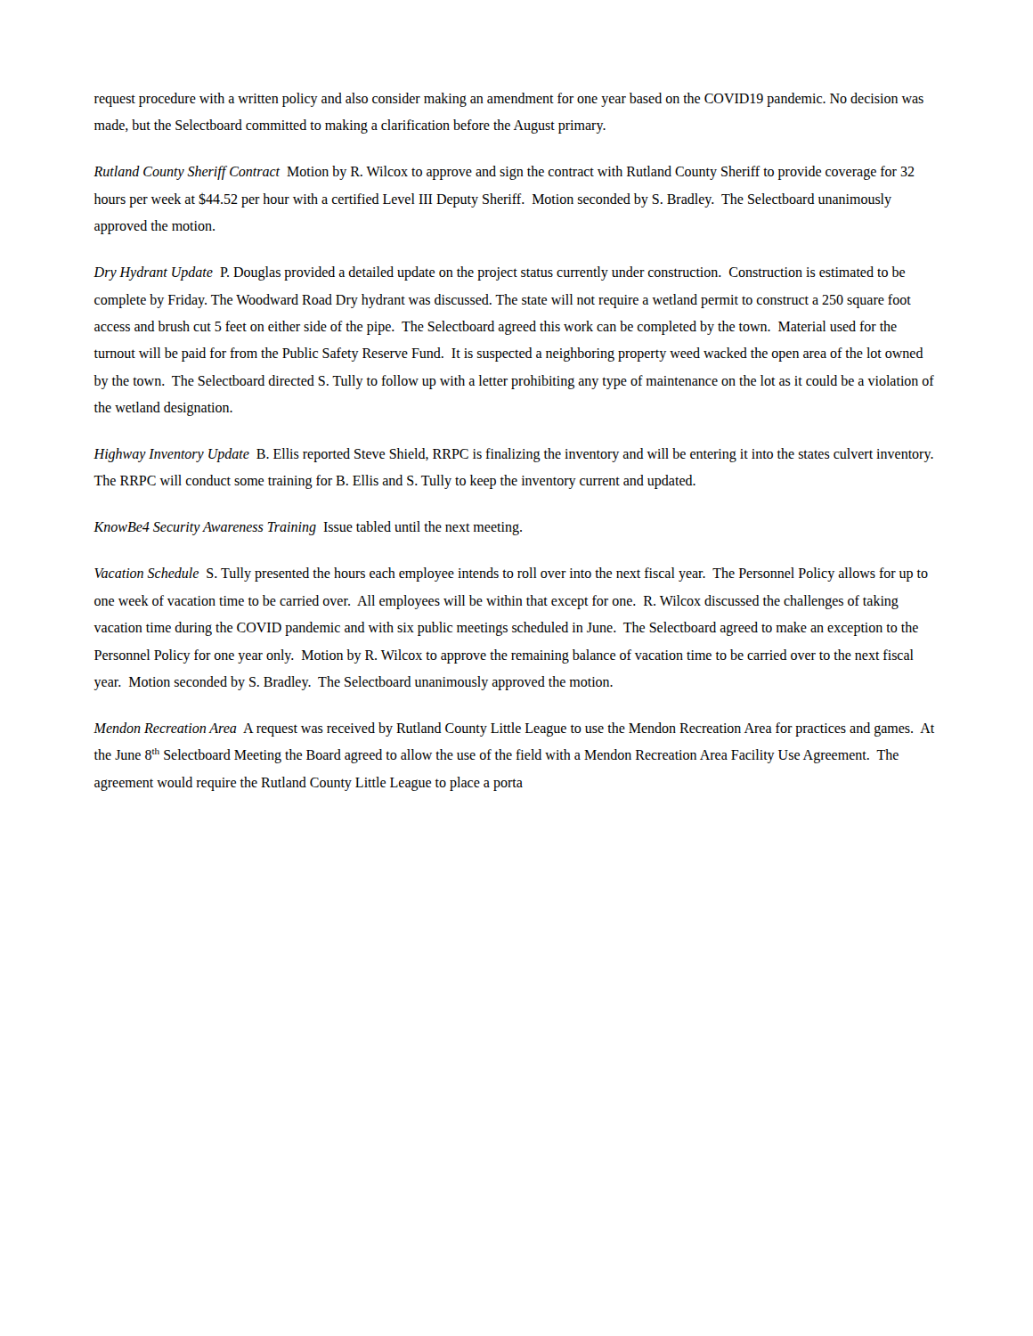request procedure with a written policy and also consider making an amendment for one year based on the COVID19 pandemic. No decision was made, but the Selectboard committed to making a clarification before the August primary.
Rutland County Sheriff Contract Motion by R. Wilcox to approve and sign the contract with Rutland County Sheriff to provide coverage for 32 hours per week at $44.52 per hour with a certified Level III Deputy Sheriff. Motion seconded by S. Bradley. The Selectboard unanimously approved the motion.
Dry Hydrant Update P. Douglas provided a detailed update on the project status currently under construction. Construction is estimated to be complete by Friday. The Woodward Road Dry hydrant was discussed. The state will not require a wetland permit to construct a 250 square foot access and brush cut 5 feet on either side of the pipe. The Selectboard agreed this work can be completed by the town. Material used for the turnout will be paid for from the Public Safety Reserve Fund. It is suspected a neighboring property weed wacked the open area of the lot owned by the town. The Selectboard directed S. Tully to follow up with a letter prohibiting any type of maintenance on the lot as it could be a violation of the wetland designation.
Highway Inventory Update B. Ellis reported Steve Shield, RRPC is finalizing the inventory and will be entering it into the states culvert inventory. The RRPC will conduct some training for B. Ellis and S. Tully to keep the inventory current and updated.
KnowBe4 Security Awareness Training Issue tabled until the next meeting.
Vacation Schedule S. Tully presented the hours each employee intends to roll over into the next fiscal year. The Personnel Policy allows for up to one week of vacation time to be carried over. All employees will be within that except for one. R. Wilcox discussed the challenges of taking vacation time during the COVID pandemic and with six public meetings scheduled in June. The Selectboard agreed to make an exception to the Personnel Policy for one year only. Motion by R. Wilcox to approve the remaining balance of vacation time to be carried over to the next fiscal year. Motion seconded by S. Bradley. The Selectboard unanimously approved the motion.
Mendon Recreation Area A request was received by Rutland County Little League to use the Mendon Recreation Area for practices and games. At the June 8th Selectboard Meeting the Board agreed to allow the use of the field with a Mendon Recreation Area Facility Use Agreement. The agreement would require the Rutland County Little League to place a porta